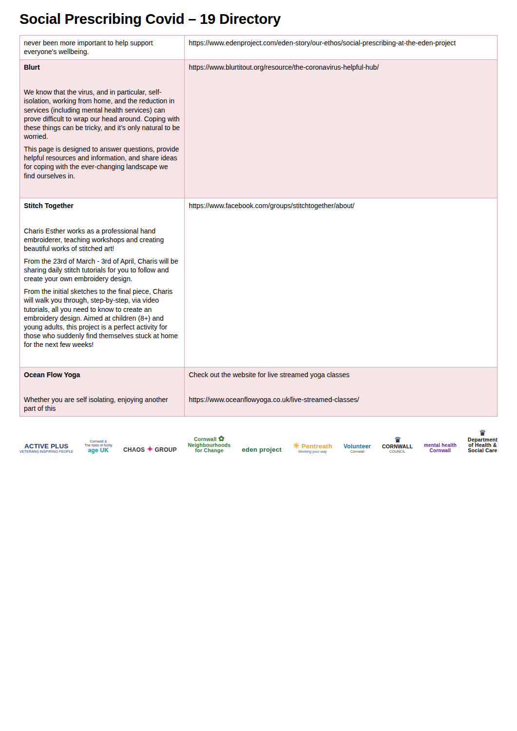Social Prescribing Covid – 19 Directory
| never been more important to help support everyone's wellbeing. | https://www.edenproject.com/eden-story/our-ethos/social-prescribing-at-the-eden-project |
| Blurt We know that the virus, and in particular, self-isolation, working from home, and the reduction in services (including mental health services) can prove difficult to wrap our head around. Coping with these things can be tricky, and it’s only natural to be worried. This page is designed to answer questions, provide helpful resources and information, and share ideas for coping with the ever-changing landscape we find ourselves in. | https://www.blurtitout.org/resource/the-coronavirus-helpful-hub/ |
| Stitch Together Charis Esther works as a professional hand embroiderer, teaching workshops and creating beautiful works of stitched art! From the 23rd of March - 3rd of April, Charis will be sharing daily stitch tutorials for you to follow and create your own embroidery design. From the initial sketches to the final piece, Charis will walk you through, step-by-step, via video tutorials, all you need to know to create an embroidery design. Aimed at children (8+) and young adults, this project is a perfect activity for those who suddenly find themselves stuck at home for the next few weeks! | https://www.facebook.com/groups/stitchtogether/about/ |
| Ocean Flow Yoga Whether you are self isolating, enjoying another part of this | Check out the website for live streamed yoga classes https://www.oceanflowyoga.co.uk/live-streamed-classes/ |
ACTIVE PLUS
VETERANS INSPIRING PEOPLE
Cornwall &
The Isles of Scilly
age UK
CHAOS ✦ GROUP
Cornwall ✿
Neighbourhoods
for Change
eden project
☀ Pentreath
Working your way
Volunteer
Cornwall
♛
CORNWALL
COUNCIL
mental health
Cornwall
♛
Department
of Health &
Social Care